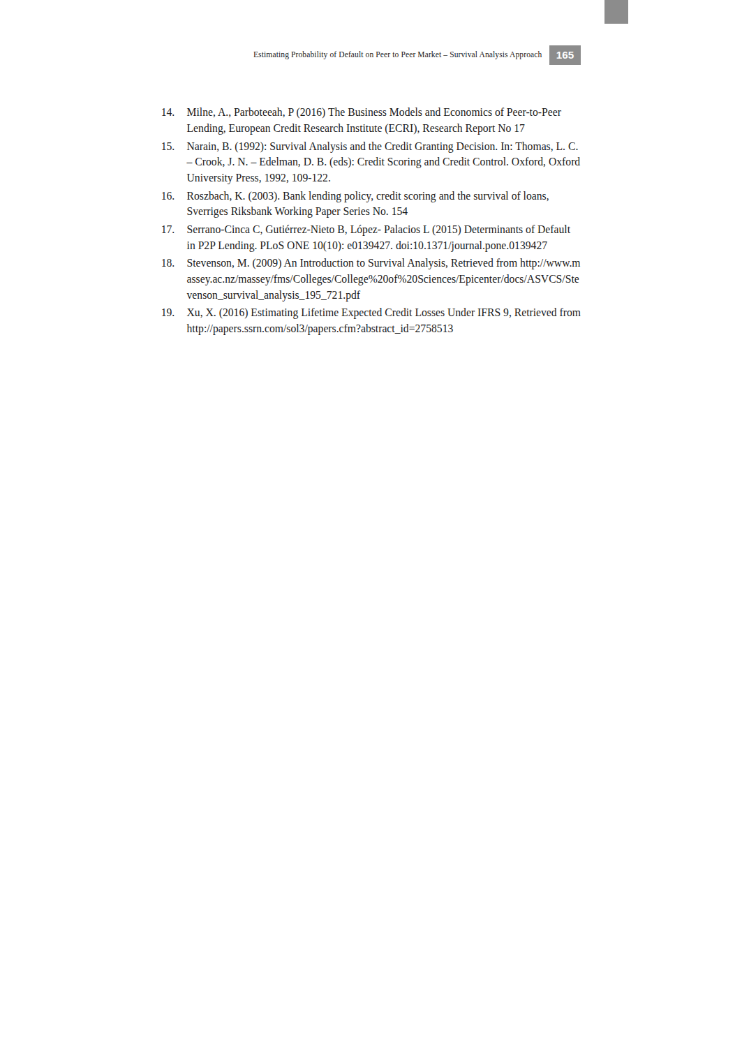Estimating Probability of Default on Peer to Peer Market – Survival Analysis Approach 165
14.
Milne, A., Parboteeah, P (2016) The Business Models and Economics of Peer-to-Peer Lending, European Credit Research Institute (ECRI), Research Report No 17
15.
Narain, B. (1992): Survival Analysis and the Credit Granting Decision. In: Thomas, L. C. – Crook, J. N. – Edelman, D. B. (eds): Credit Scoring and Credit Control. Oxford, Oxford University Press, 1992, 109-122.
16.
Roszbach, K. (2003). Bank lending policy, credit scoring and the survival of loans, Sverriges Riksbank Working Paper Series No. 154
17.
Serrano-Cinca C, Gutiérrez-Nieto B, López- Palacios L (2015) Determinants of Default in P2P Lending. PLoS ONE 10(10): e0139427. doi:10.1371/journal.pone.0139427
18.
Stevenson, M. (2009) An Introduction to Survival Analysis, Retrieved from http://www.massey.ac.nz/massey/fms/Colleges/College%20of%20Sciences/Epicenter/docs/ASVCS/Stevenson_survival_analysis_195_721.pdf
19.
Xu, X. (2016) Estimating Lifetime Expected Credit Losses Under IFRS 9, Retrieved from http://papers.ssrn.com/sol3/papers.cfm?abstract_id=2758513